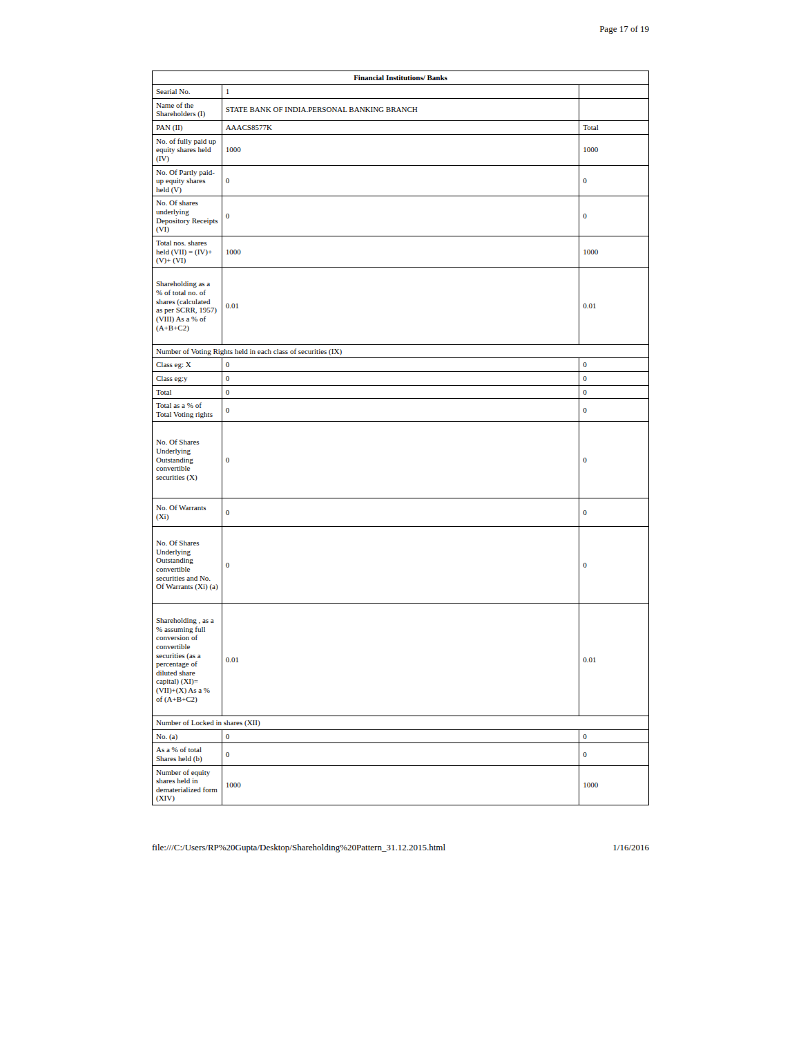Page 17 of 19
| Financial Institutions/ Banks |
| Searial No. | 1 | |
| Name of the Shareholders (I) | STATE BANK OF INDIA.PERSONAL BANKING BRANCH | |
| PAN (II) | AAACS8577K | Total |
| No. of fully paid up equity shares held (IV) | 1000 | 1000 |
| No. Of Partly paid-up equity shares held (V) | 0 | 0 |
| No. Of shares underlying Depository Receipts (VI) | 0 | 0 |
| Total nos. shares held (VII) = (IV)+(V)+ (VI) | 1000 | 1000 |
| Shareholding as a % of total no. of shares (calculated as per SCRR, 1957) (VIII) As a % of (A+B+C2) | 0.01 | 0.01 |
| Number of Voting Rights held in each class of securities (IX) |
| Class eg: X | 0 | 0 |
| Class eg:y | 0 | 0 |
| Total | 0 | 0 |
| Total as a % of Total Voting rights | 0 | 0 |
| No. Of Shares Underlying Outstanding convertible securities (X) | 0 | 0 |
| No. Of Warrants (Xi) | 0 | 0 |
| No. Of Shares Underlying Outstanding convertible securities and No. Of Warrants (Xi) (a) | 0 | 0 |
| Shareholding , as a % assuming full conversion of convertible securities (as a percentage of diluted share capital) (XI)= (VII)+(X) As a % of (A+B+C2) | 0.01 | 0.01 |
| Number of Locked in shares (XII) |
| No. (a) | 0 | 0 |
| As a % of total Shares held (b) | 0 | 0 |
| Number of equity shares held in dematerialized form (XIV) | 1000 | 1000 |
file:///C:/Users/RP%20Gupta/Desktop/Shareholding%20Pattern_31.12.2015.html
1/16/2016